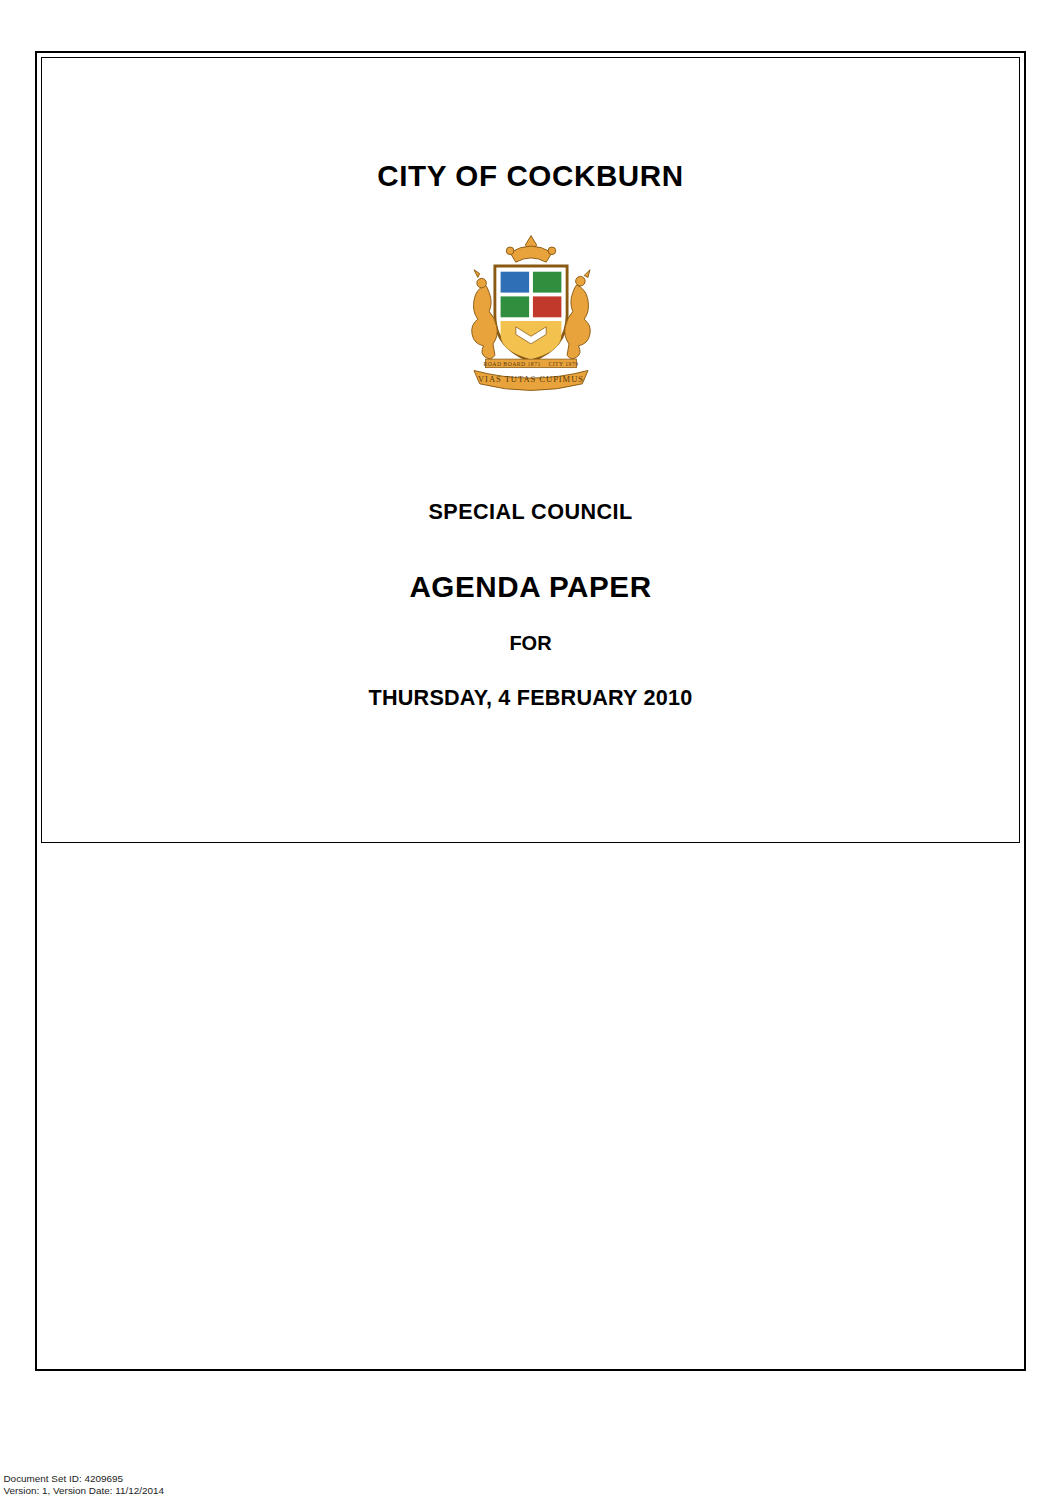CITY OF COCKBURN
VIAS TUTAS CUPIMUS ROAD BOARD 1871 CITY 1979
SPECIAL COUNCIL
AGENDA PAPER
FOR
THURSDAY, 4 FEBRUARY 2010
Document Set ID: 4209695
Version: 1, Version Date: 11/12/2014